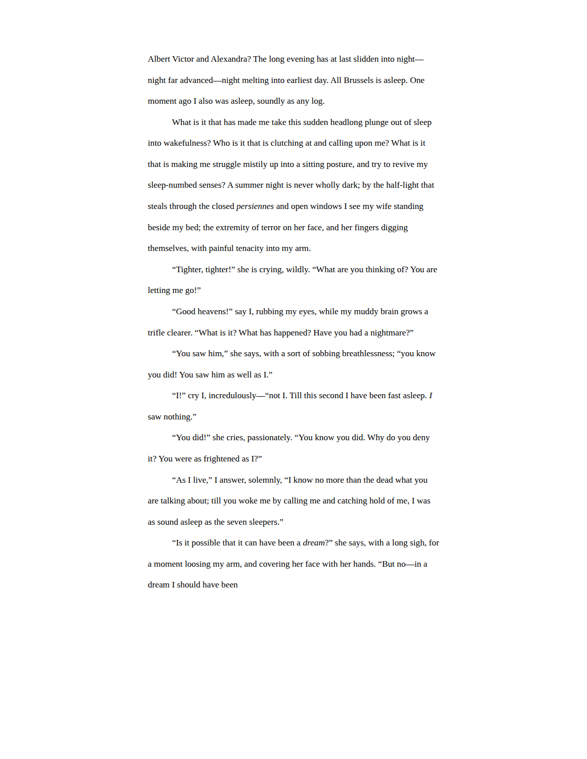Albert Victor and Alexandra? The long evening has at last slidden into night—night far advanced—night melting into earliest day. All Brussels is asleep. One moment ago I also was asleep, soundly as any log.
What is it that has made me take this sudden headlong plunge out of sleep into wakefulness? Who is it that is clutching at and calling upon me? What is it that is making me struggle mistily up into a sitting posture, and try to revive my sleep-numbed senses? A summer night is never wholly dark; by the half-light that steals through the closed persiennes and open windows I see my wife standing beside my bed; the extremity of terror on her face, and her fingers digging themselves, with painful tenacity into my arm.
“Tighter, tighter!” she is crying, wildly. “What are you thinking of? You are letting me go!”
“Good heavens!” say I, rubbing my eyes, while my muddy brain grows a trifle clearer. “What is it? What has happened? Have you had a nightmare?”
“You saw him,” she says, with a sort of sobbing breathlessness; “you know you did! You saw him as well as I.”
“I!” cry I, incredulously—“not I. Till this second I have been fast asleep. I saw nothing.”
“You did!” she cries, passionately. “You know you did. Why do you deny it? You were as frightened as I?”
“As I live,” I answer, solemnly, “I know no more than the dead what you are talking about; till you woke me by calling me and catching hold of me, I was as sound asleep as the seven sleepers.”
“Is it possible that it can have been a dream?” she says, with a long sigh, for a moment loosing my arm, and covering her face with her hands. “But no—in a dream I should have been